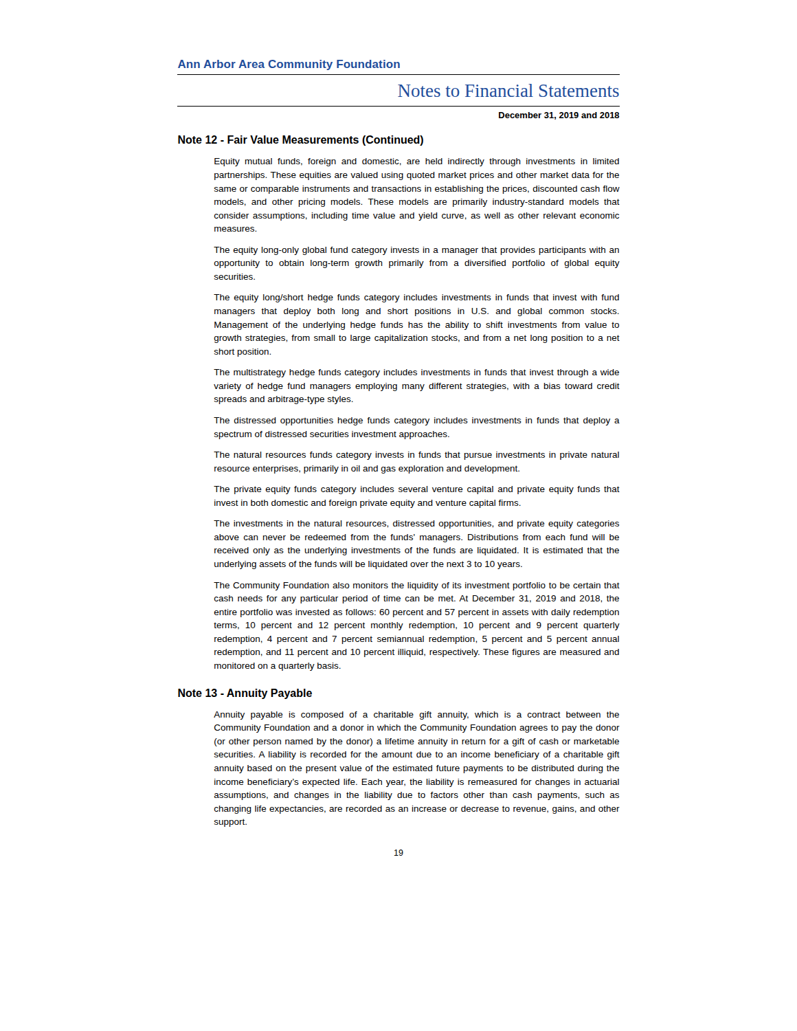Ann Arbor Area Community Foundation
Notes to Financial Statements
December 31, 2019 and 2018
Note 12 - Fair Value Measurements (Continued)
Equity mutual funds, foreign and domestic, are held indirectly through investments in limited partnerships. These equities are valued using quoted market prices and other market data for the same or comparable instruments and transactions in establishing the prices, discounted cash flow models, and other pricing models. These models are primarily industry-standard models that consider assumptions, including time value and yield curve, as well as other relevant economic measures.
The equity long-only global fund category invests in a manager that provides participants with an opportunity to obtain long-term growth primarily from a diversified portfolio of global equity securities.
The equity long/short hedge funds category includes investments in funds that invest with fund managers that deploy both long and short positions in U.S. and global common stocks. Management of the underlying hedge funds has the ability to shift investments from value to growth strategies, from small to large capitalization stocks, and from a net long position to a net short position.
The multistrategy hedge funds category includes investments in funds that invest through a wide variety of hedge fund managers employing many different strategies, with a bias toward credit spreads and arbitrage-type styles.
The distressed opportunities hedge funds category includes investments in funds that deploy a spectrum of distressed securities investment approaches.
The natural resources funds category invests in funds that pursue investments in private natural resource enterprises, primarily in oil and gas exploration and development.
The private equity funds category includes several venture capital and private equity funds that invest in both domestic and foreign private equity and venture capital firms.
The investments in the natural resources, distressed opportunities, and private equity categories above can never be redeemed from the funds' managers. Distributions from each fund will be received only as the underlying investments of the funds are liquidated. It is estimated that the underlying assets of the funds will be liquidated over the next 3 to 10 years.
The Community Foundation also monitors the liquidity of its investment portfolio to be certain that cash needs for any particular period of time can be met. At December 31, 2019 and 2018, the entire portfolio was invested as follows: 60 percent and 57 percent in assets with daily redemption terms, 10 percent and 12 percent monthly redemption, 10 percent and 9 percent quarterly redemption, 4 percent and 7 percent semiannual redemption, 5 percent and 5 percent annual redemption, and 11 percent and 10 percent illiquid, respectively. These figures are measured and monitored on a quarterly basis.
Note 13 - Annuity Payable
Annuity payable is composed of a charitable gift annuity, which is a contract between the Community Foundation and a donor in which the Community Foundation agrees to pay the donor (or other person named by the donor) a lifetime annuity in return for a gift of cash or marketable securities. A liability is recorded for the amount due to an income beneficiary of a charitable gift annuity based on the present value of the estimated future payments to be distributed during the income beneficiary’s expected life. Each year, the liability is remeasured for changes in actuarial assumptions, and changes in the liability due to factors other than cash payments, such as changing life expectancies, are recorded as an increase or decrease to revenue, gains, and other support.
19